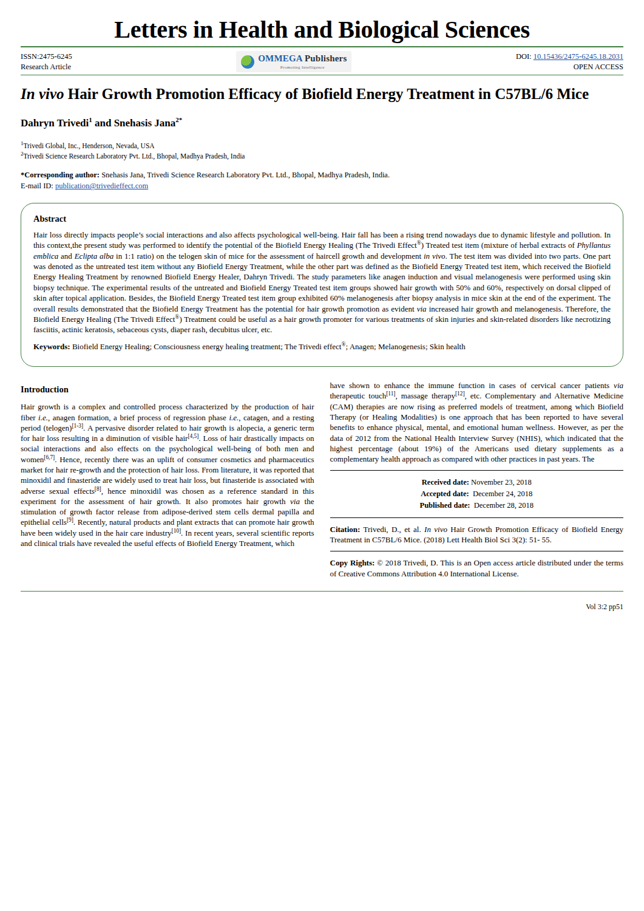Letters in Health and Biological Sciences
ISSN:2475-6245
Research Article
OMMEGA Publishers Promoting Intelligence
DOI: 10.15436/2475-6245.18.2031
OPEN ACCESS
In vivo Hair Growth Promotion Efficacy of Biofield Energy Treatment in C57BL/6 Mice
Dahryn Trivedi1 and Snehasis Jana2*
1Trivedi Global, Inc., Henderson, Nevada, USA
2Trivedi Science Research Laboratory Pvt. Ltd., Bhopal, Madhya Pradesh, India
*Corresponding author: Snehasis Jana, Trivedi Science Research Laboratory Pvt. Ltd., Bhopal, Madhya Pradesh, India.
E-mail ID: publication@trivedieffect.com
Abstract
Hair loss directly impacts people’s social interactions and also affects psychological well-being. Hair fall has been a rising trend nowadays due to dynamic lifestyle and pollution. In this context,the present study was performed to identify the potential of the Biofield Energy Healing (The Trivedi Effect®) Treated test item (mixture of herbal extracts of Phyllantus emblica and Eclipta alba in 1:1 ratio) on the telogen skin of mice for the assessment of haircell growth and development in vivo. The test item was divided into two parts. One part was denoted as the untreated test item without any Biofield Energy Treatment, while the other part was defined as the Biofield Energy Treated test item, which received the Biofield Energy Healing Treatment by renowned Biofield Energy Healer, Dahryn Trivedi. The study parameters like anagen induction and visual melanogenesis were performed using skin biopsy technique. The experimental results of the untreated and Biofield Energy Treated test item groups showed hair growth with 50% and 60%, respectively on dorsal clipped of skin after topical application. Besides, the Biofield Energy Treated test item group exhibited 60% melanogenesis after biopsy analysis in mice skin at the end of the experiment. The overall results demonstrated that the Biofield Energy Treatment has the potential for hair growth promotion as evident via increased hair growth and melanogenesis. Therefore, the Biofield Energy Healing (The Trivedi Effect®) Treatment could be useful as a hair growth promoter for various treatments of skin injuries and skin-related disorders like necrotizing fasciitis, actinic keratosis, sebaceous cysts, diaper rash, decubitus ulcer, etc.
Keywords: Biofield Energy Healing; Consciousness energy healing treatment; The Trivedi effect®; Anagen; Melanogenesis; Skin health
Introduction
Hair growth is a complex and controlled process characterized by the production of hair fiber i.e., anagen formation, a brief process of regression phase i.e., catagen, and a resting period (telogen)[1-3]. A pervasive disorder related to hair growth is alopecia, a generic term for hair loss resulting in a diminution of visible hair[4,5]. Loss of hair drastically impacts on social interactions and also effects on the psychological well-being of both men and women[6,7]. Hence, recently there was an uplift of consumer cosmetics and pharmaceutics market for hair re-growth and the protection of hair loss. From literature, it was reported that minoxidil and finasteride are widely used to treat hair loss, but finasteride is associated with adverse sexual effects[8], hence minoxidil was chosen as a reference standard in this experiment for the assessment of hair growth. It also promotes hair growth via the stimulation of growth factor release from adipose-derived stem cells dermal papilla and epithelial cells[9]. Recently, natural products and plant extracts that can promote hair growth have been widely used in the hair care industry[10]. In recent years, several scientific reports and clinical trials have revealed the useful effects of Biofield Energy Treatment, which
have shown to enhance the immune function in cases of cervical cancer patients via therapeutic touch[11], massage therapy[12], etc. Complementary and Alternative Medicine (CAM) therapies are now rising as preferred models of treatment, among which Biofield Therapy (or Healing Modalities) is one approach that has been reported to have several benefits to enhance physical, mental, and emotional human wellness. However, as per the data of 2012 from the National Health Interview Survey (NHIS), which indicated that the highest percentage (about 19%) of the Americans used dietary supplements as a complementary health approach as compared with other practices in past years. The
Received date: November 23, 2018
Accepted date: December 24, 2018
Published date: December 28, 2018
Citation: Trivedi, D., et al. In vivo Hair Growth Promotion Efficacy of Biofield Energy Treatment in C57BL/6 Mice. (2018) Lett Health Biol Sci 3(2): 51- 55.
Copy Rights: © 2018 Trivedi, D. This is an Open access article distributed under the terms of Creative Commons Attribution 4.0 International License.
Vol 3:2 pp51